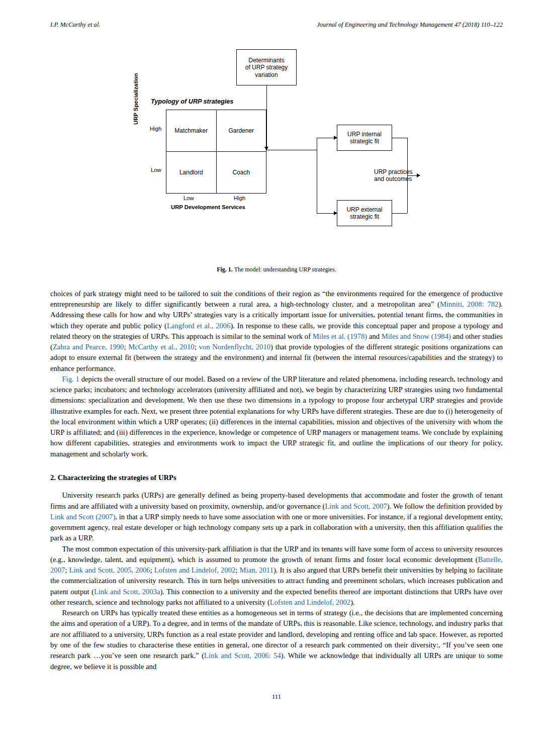I.P. McCarthy et al. Journal of Engineering and Technology Management 47 (2018) 110–122
Determinants
of URP strategy
variation
Typology of URP strategies
URP Specialization
High
Low
| Matchmaker | Gardener |
| Landlord | Coach |
Low
High
URP Development Services
URP internal
strategic fit
URP external
strategic fit
URP practices
and outcomes
Fig. 1. The model: understanding URP strategies.
choices of park strategy might need to be tailored to suit the conditions of their region as “the environments required for the emergence of productive entrepreneurship are likely to differ significantly between a rural area, a high-technology cluster, and a metropolitan area” (Minniti, 2008: 782). Addressing these calls for how and why URPs’ strategies vary is a critically important issue for universities, potential tenant firms, the communities in which they operate and public policy (Langford et al., 2006). In response to these calls, we provide this conceptual paper and propose a typology and related theory on the strategies of URPs. This approach is similar to the seminal work of Miles et al. (1978) and Miles and Snow (1984) and other studies (Zahra and Pearce, 1990; McCarthy et al., 2010; von Nordenflycht, 2010) that provide typologies of the different strategic positions organizations can adopt to ensure external fit (between the strategy and the environment) and internal fit (between the internal resources/capabilities and the strategy) to enhance performance.
Fig. 1 depicts the overall structure of our model. Based on a review of the URP literature and related phenomena, including research, technology and science parks; incubators; and technology accelerators (university affiliated and not), we begin by characterizing URP strategies using two fundamental dimensions: specialization and development. We then use these two dimensions in a typology to propose four archetypal URP strategies and provide illustrative examples for each. Next, we present three potential explanations for why URPs have different strategies. These are due to (i) heterogeneity of the local environment within which a URP operates; (ii) differences in the internal capabilities, mission and objectives of the university with whom the URP is affiliated; and (iii) differences in the experience, knowledge or competence of URP managers or management teams. We conclude by explaining how different capabilities, strategies and environments work to impact the URP strategic fit, and outline the implications of our theory for policy, management and scholarly work.
2. Characterizing the strategies of URPs
University research parks (URPs) are generally defined as being property-based developments that accommodate and foster the growth of tenant firms and are affiliated with a university based on proximity, ownership, and/or governance (Link and Scott, 2007). We follow the definition provided by Link and Scott (2007), in that a URP simply needs to have some association with one or more universities. For instance, if a regional development entity, government agency, real estate developer or high technology company sets up a park in collaboration with a university, then this affiliation qualifies the park as a URP.
The most common expectation of this university-park affiliation is that the URP and its tenants will have some form of access to university resources (e.g., knowledge, talent, and equipment), which is assumed to promote the growth of tenant firms and foster local economic development (Battelle, 2007; Link and Scott, 2005, 2006; Lofsten and Lindelof, 2002; Mian, 2011). It is also argued that URPs benefit their universities by helping to facilitate the commercialization of university research. This in turn helps universities to attract funding and preeminent scholars, which increases publication and patent output (Link and Scott, 2003a). This connection to a university and the expected benefits thereof are important distinctions that URPs have over other research, science and technology parks not affiliated to a university (Lofsten and Lindelof, 2002).
Research on URPs has typically treated these entities as a homogeneous set in terms of strategy (i.e., the decisions that are implemented concerning the aims and operation of a URP). To a degree, and in terms of the mandate of URPs, this is reasonable. Like science, technology, and industry parks that are not affiliated to a university, URPs function as a real estate provider and landlord, developing and renting office and lab space. However, as reported by one of the few studies to characterise these entities in general, one director of a research park commented on their diversity:, “If you’ve seen one research park …you’ve seen one research park.” (Link and Scott, 2006: 54). While we acknowledge that individually all URPs are unique to some degree, we believe it is possible and
111